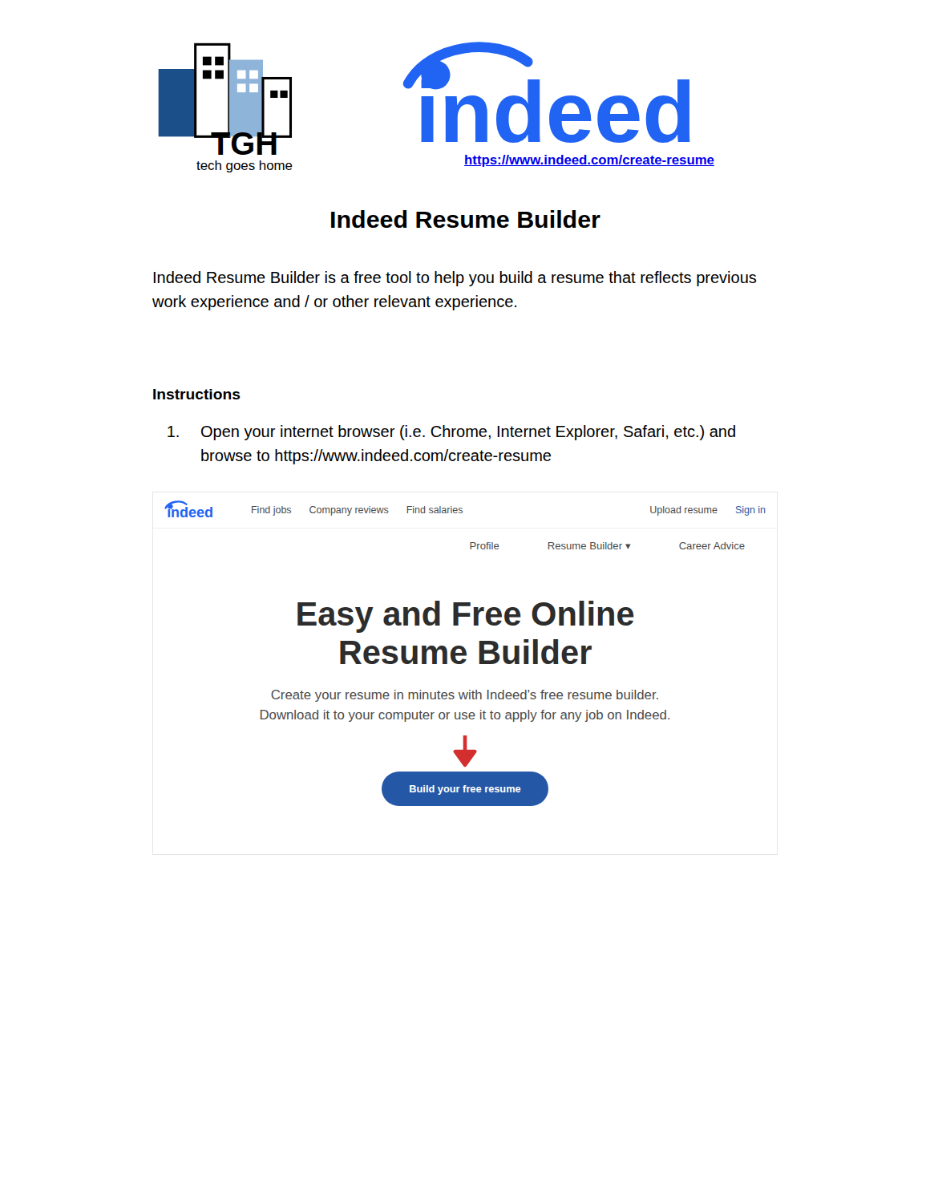TGH tech goes home
indeed
https://www.indeed.com/create-resume
Indeed Resume Builder
Indeed Resume Builder is a free tool to help you build a resume that reflects previous work experience and / or other relevant experience.
Instructions
Open your internet browser (i.e. Chrome, Internet Explorer, Safari, etc.) and browse to https://www.indeed.com/create-resume
indeed
Find jobs Company reviews Find salaries
Upload resume Sign in
Profile Resume Builder ▾ Career Advice
Easy and Free Online Resume Builder
Create your resume in minutes with Indeed's free resume builder. Download it to your computer or use it to apply for any job on Indeed.
Build your free resume